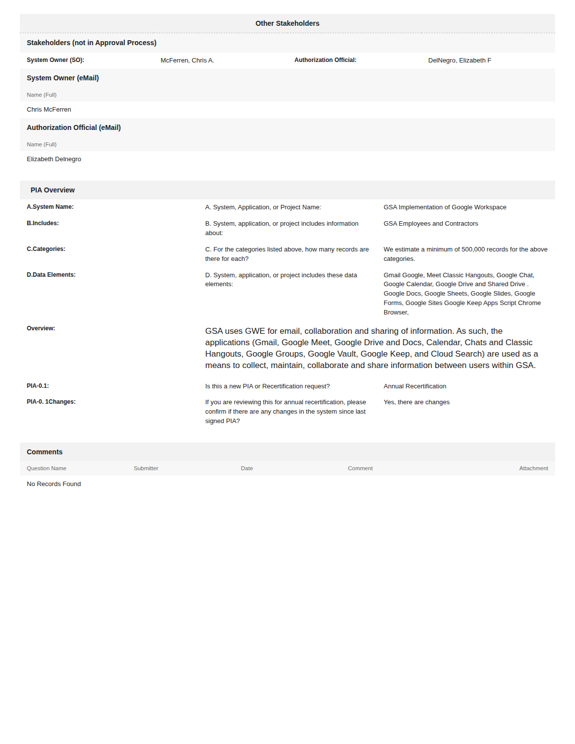| Other Stakeholders |
| Stakeholders (not in Approval Process) |
| System Owner (SO): | McFerren, Chris A. | Authorization Official: | DelNegro, Elizabeth F |
| System Owner (eMail) |
| Name (Full) |
| Chris McFerren |
| Authorization Official (eMail) |
| Name (Full) |
| Elizabeth Delnegro |
| PIA Overview |
| A.System Name: | A. System, Application, or Project Name: | GSA Implementation of Google Workspace |
| B.Includes: | B. System, application, or project includes information about: | GSA Employees and Contractors |
| C.Categories: | C. For the categories listed above, how many records are there for each? | We estimate a minimum of 500,000 records for the above categories. |
| D.Data Elements: | D. System, application, or project includes these data elements: | Gmail Google, Meet Classic Hangouts, Google Chat, Google Calendar, Google Drive and Shared Drive . Google Docs, Google Sheets, Google Slides, Google Forms, Google Sites Google Keep Apps Script Chrome Browser, |
| Overview: | GSA uses GWE for email, collaboration and sharing of information. As such, the applications (Gmail, Google Meet, Google Drive and Docs, Calendar, Chats and Classic Hangouts, Google Groups, Google Vault, Google Keep, and Cloud Search) are used as a means to collect, maintain, collaborate and share information between users within GSA. |
| PIA-0.1: | Is this a new PIA or Recertification request? | Annual Recertification |
| PIA-0. 1Changes: | If you are reviewing this for annual recertification, please confirm if there are any changes in the system since last signed PIA? | Yes, there are changes |
| Comments |
| Question Name | Submitter | Date | Comment | Attachment |
| No Records Found |